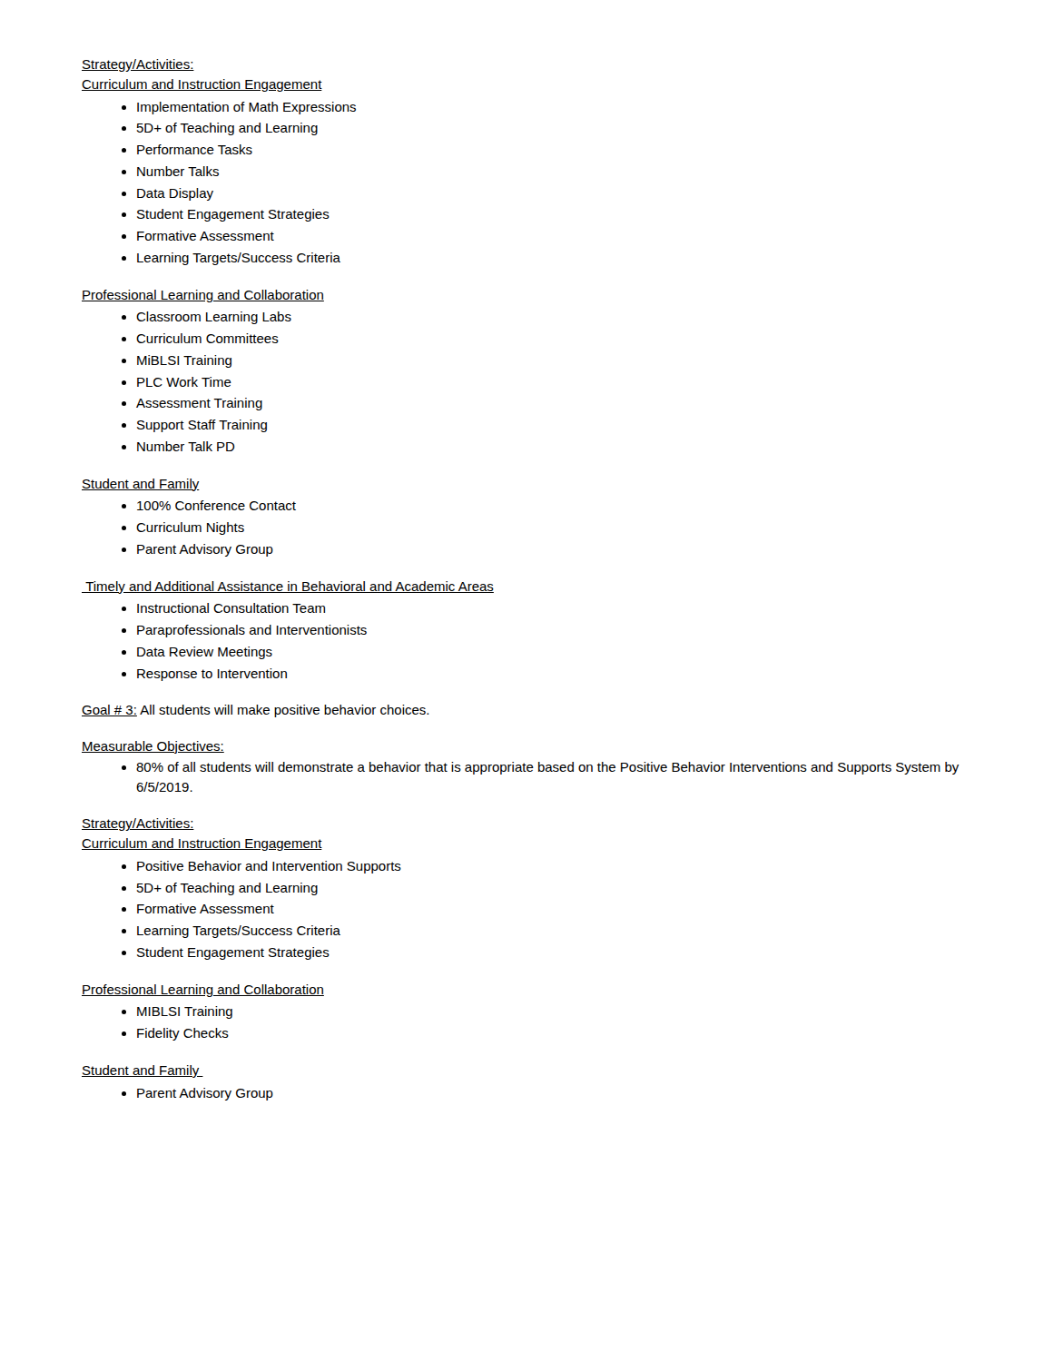Strategy/Activities:
Curriculum and Instruction Engagement
Implementation of Math Expressions
5D+ of Teaching and Learning
Performance Tasks
Number Talks
Data Display
Student Engagement Strategies
Formative Assessment
Learning Targets/Success Criteria
Professional Learning and Collaboration
Classroom Learning Labs
Curriculum Committees
MiBLSI Training
PLC Work Time
Assessment Training
Support Staff Training
Number Talk PD
Student and Family
100% Conference Contact
Curriculum Nights
Parent Advisory Group
Timely and Additional Assistance in Behavioral and Academic Areas
Instructional Consultation Team
Paraprofessionals and Interventionists
Data Review Meetings
Response to Intervention
Goal # 3: All students will make positive behavior choices.
Measurable Objectives:
80% of all students will demonstrate a behavior that is appropriate based on the Positive Behavior Interventions and Supports System by 6/5/2019.
Strategy/Activities:
Curriculum and Instruction Engagement
Positive Behavior and Intervention Supports
5D+ of Teaching and Learning
Formative Assessment
Learning Targets/Success Criteria
Student Engagement Strategies
Professional Learning and Collaboration
MIBLSI Training
Fidelity Checks
Student and Family
Parent Advisory Group